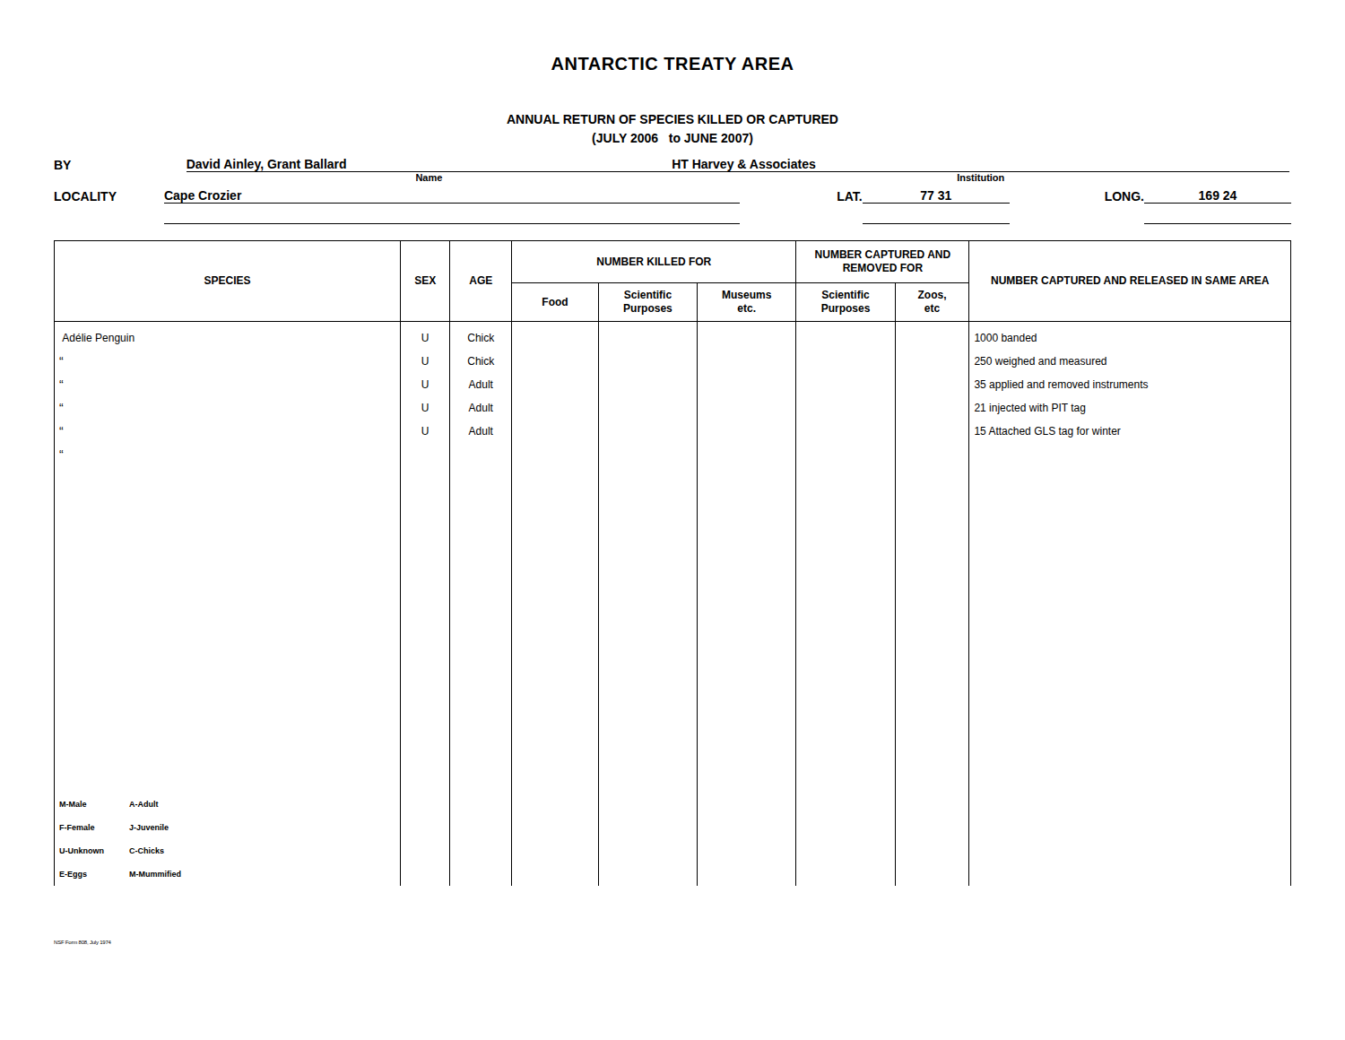ANTARCTIC TREATY AREA
ANNUAL RETURN OF SPECIES KILLED OR CAPTURED
(JULY 2006 to JUNE 2007)
| BY | David Ainley, Grant Ballard | HT Harvey & Associates | |
| | Name | Institution | |
| LOCALITY | Cape Crozier | | LAT. | 77 31 | | LONG. | 169 24 |
| SPECIES | SEX | AGE | NUMBER KILLED FOR | NUMBER CAPTURED AND REMOVED FOR | NUMBER CAPTURED AND RELEASED IN SAME AREA |
| --- | --- | --- | --- | --- | --- |
| Food | Scientific Purposes | Museums etc. | Scientific Purposes | Zoos, etc |
| Adélie Penguin | U | Chick | | | | | | 1000 banded |
| “ | U | Chick | | | | | | 250 weighed and measured |
| “ | U | Adult | | | | | | 35 applied and removed instruments |
| “ | U | Adult | | | | | | 21 injected with PIT tag |
| “ | U | Adult | | | | | | 15 Attached GLS tag for winter |
| “ | | | | | | | | |
| M-Male A-Adult | | | | | | | | |
| F-Female J-Juvenile | | | | | | | | |
| U-Unknown C-Chicks | | | | | | | | |
| E-Eggs M-Mummified | | | | | | | | |
NSF Form 808, July 1974